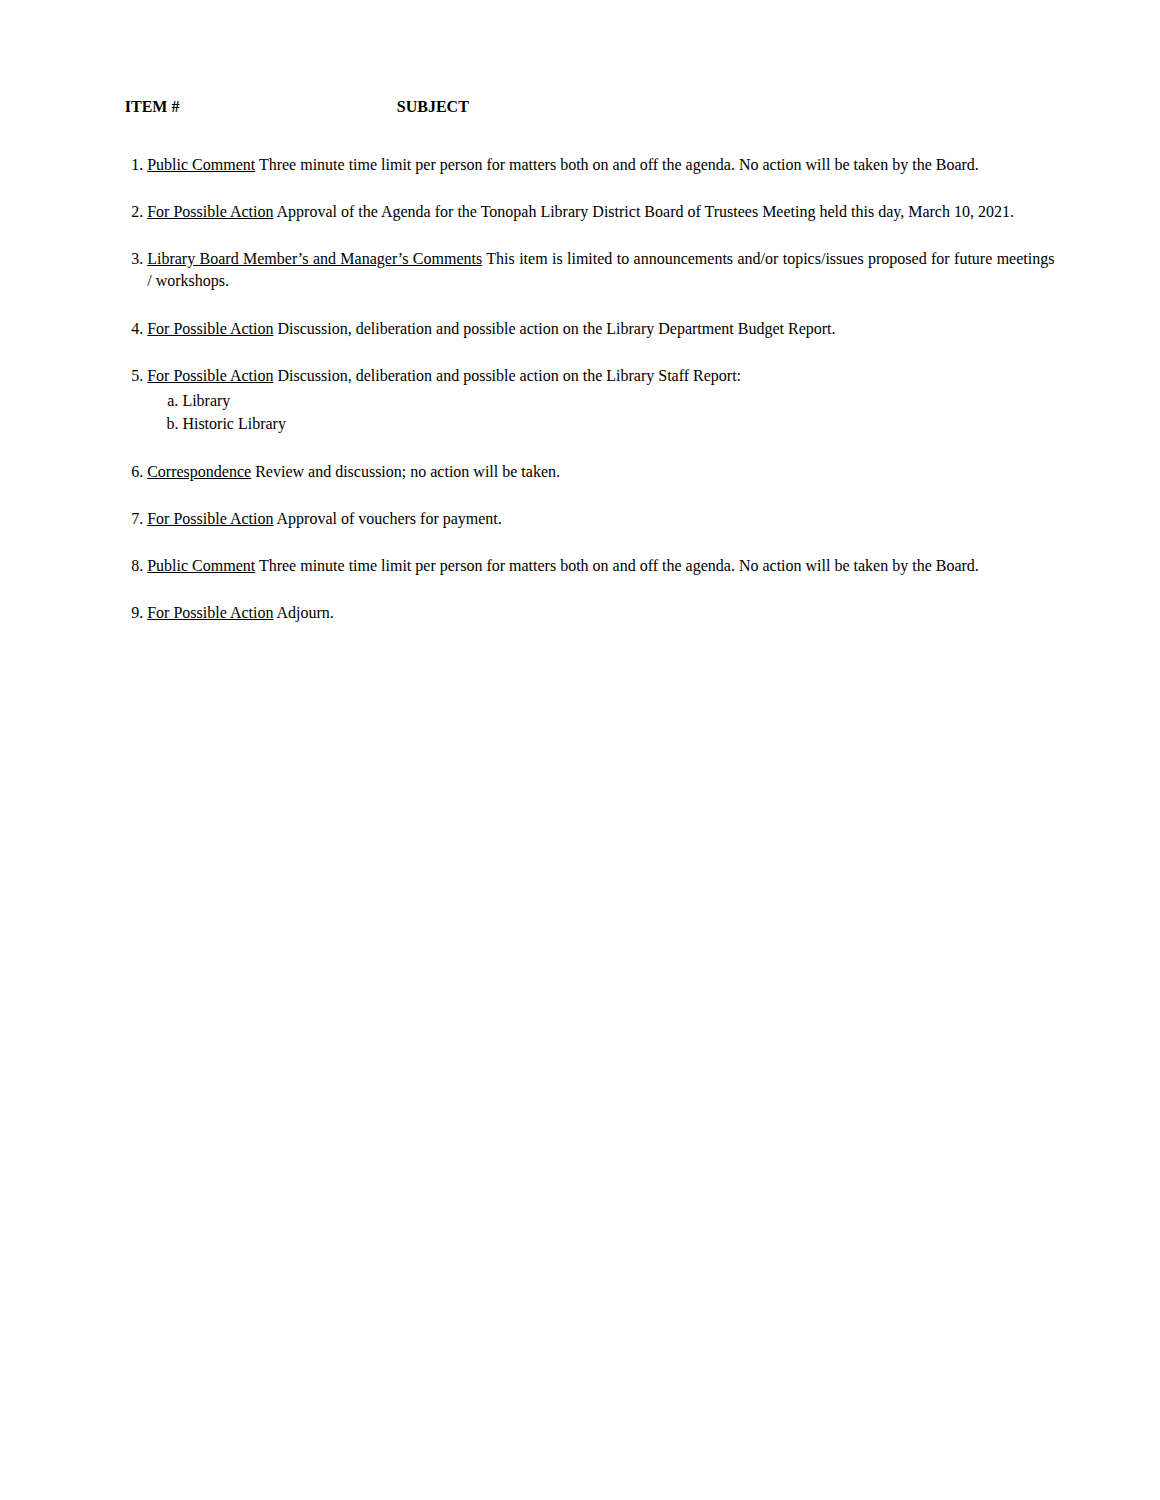ITEM # SUBJECT
Public Comment Three minute time limit per person for matters both on and off the agenda. No action will be taken by the Board.
For Possible Action Approval of the Agenda for the Tonopah Library District Board of Trustees Meeting held this day, March 10, 2021.
Library Board Member’s and Manager’s Comments This item is limited to announcements and/or topics/issues proposed for future meetings / workshops.
For Possible Action Discussion, deliberation and possible action on the Library Department Budget Report.
For Possible Action Discussion, deliberation and possible action on the Library Staff Report:
Library
Historic Library
Correspondence Review and discussion; no action will be taken.
For Possible Action Approval of vouchers for payment.
Public Comment Three minute time limit per person for matters both on and off the agenda. No action will be taken by the Board.
For Possible Action Adjourn.